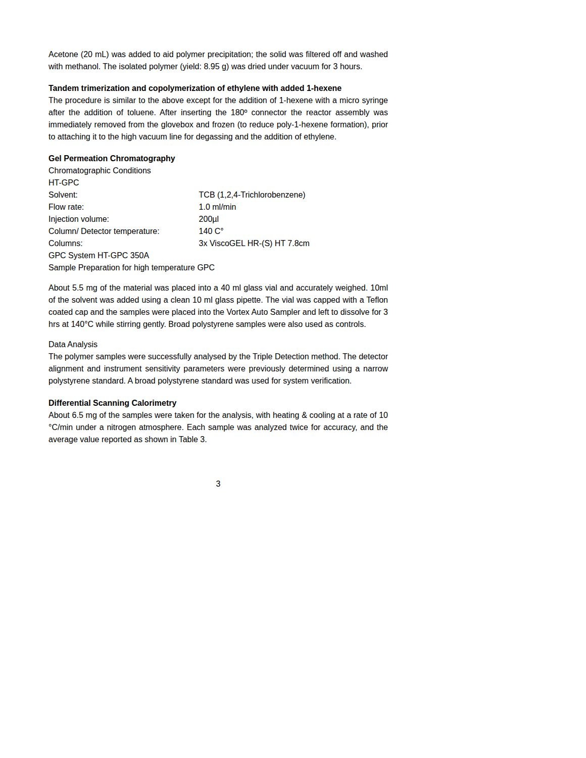Acetone (20 mL) was added to aid polymer precipitation; the solid was filtered off and washed with methanol. The isolated polymer (yield: 8.95 g) was dried under vacuum for 3 hours.
Tandem trimerization and copolymerization of ethylene with added 1-hexene
The procedure is similar to the above except for the addition of 1-hexene with a micro syringe after the addition of toluene. After inserting the 180º connector the reactor assembly was immediately removed from the glovebox and frozen (to reduce poly-1-hexene formation), prior to attaching it to the high vacuum line for degassing and the addition of ethylene.
Gel Permeation Chromatography
Chromatographic Conditions
HT-GPC
Solvent: TCB (1,2,4-Trichlorobenzene)
Flow rate: 1.0 ml/min
Injection volume: 200µl
Column/ Detector temperature: 140 C°
Columns: 3x ViscoGEL HR-(S) HT 7.8cm
GPC System HT-GPC 350A
Sample Preparation for high temperature GPC
About 5.5 mg of the material was placed into a 40 ml glass vial and accurately weighed. 10ml of the solvent was added using a clean 10 ml glass pipette. The vial was capped with a Teflon coated cap and the samples were placed into the Vortex Auto Sampler and left to dissolve for 3 hrs at 140°C while stirring gently. Broad polystyrene samples were also used as controls.
Data Analysis
The polymer samples were successfully analysed by the Triple Detection method. The detector alignment and instrument sensitivity parameters were previously determined using a narrow polystyrene standard. A broad polystyrene standard was used for system verification.
Differential Scanning Calorimetry
About 6.5 mg of the samples were taken for the analysis, with heating & cooling at a rate of 10 °C/min under a nitrogen atmosphere. Each sample was analyzed twice for accuracy, and the average value reported as shown in Table 3.
3